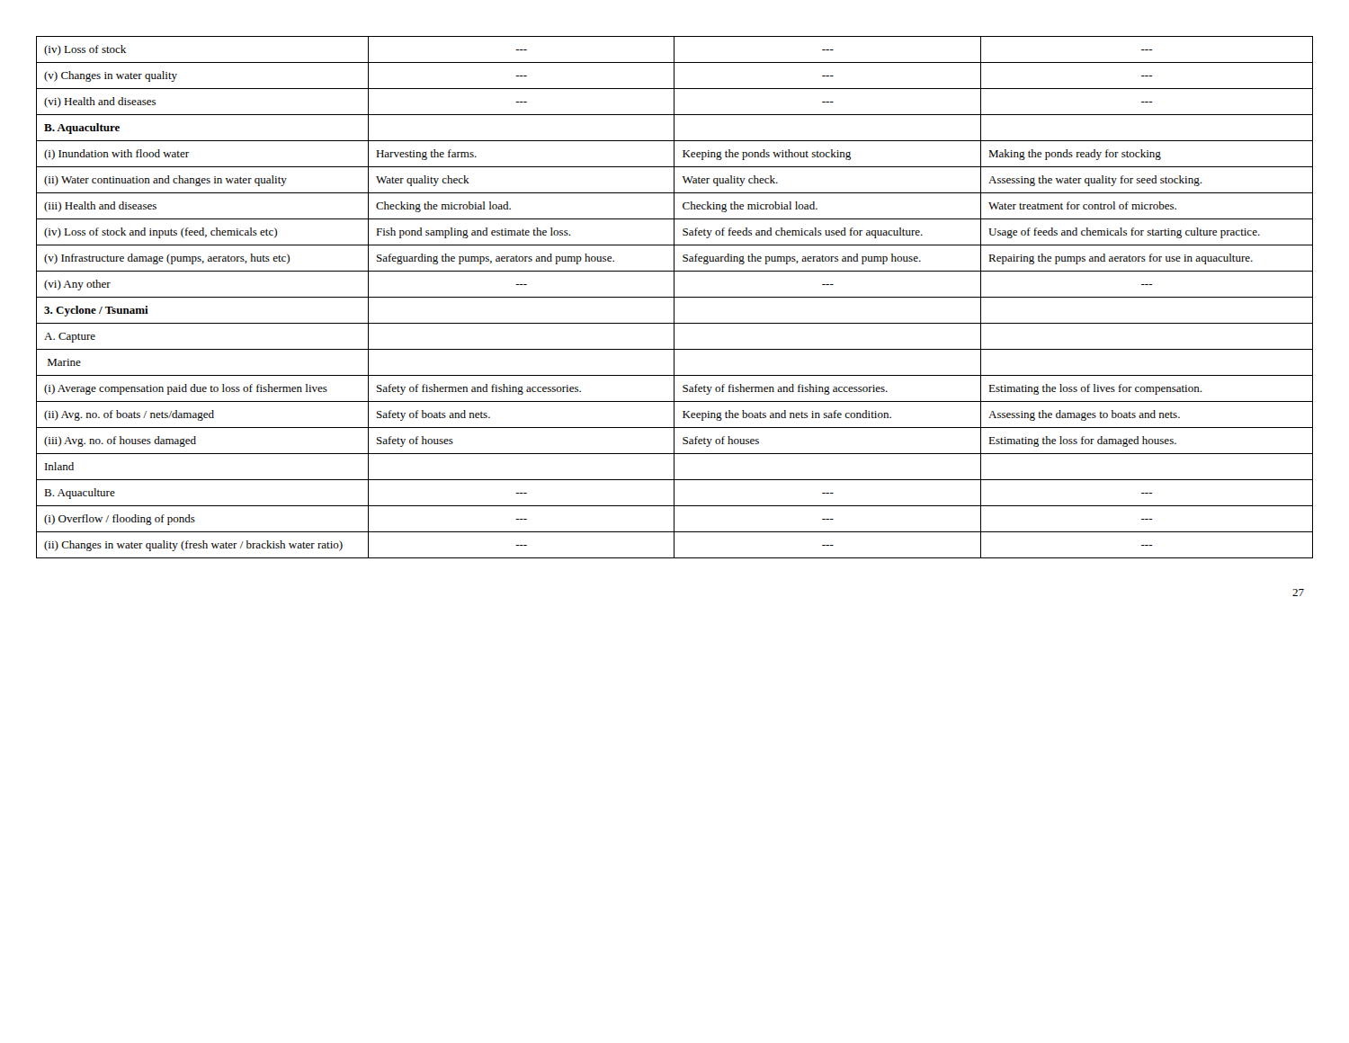| (iv) Loss of stock | --- | --- | --- |
| (v) Changes in water quality | --- | --- | --- |
| (vi) Health and diseases | --- | --- | --- |
| B. Aquaculture | | | |
| (i) Inundation with flood water | Harvesting the farms. | Keeping the ponds without stocking | Making the ponds ready for stocking |
| (ii) Water continuation and changes in water quality | Water quality check | Water quality check. | Assessing the water quality for seed stocking. |
| (iii) Health and diseases | Checking the microbial load. | Checking the microbial load. | Water treatment for control of microbes. |
| (iv) Loss of stock and inputs (feed, chemicals etc) | Fish pond sampling and estimate the loss. | Safety of feeds and chemicals used for aquaculture. | Usage of feeds and chemicals for starting culture practice. |
| (v) Infrastructure damage (pumps, aerators, huts etc) | Safeguarding the pumps, aerators and pump house. | Safeguarding the pumps, aerators and pump house. | Repairing the pumps and aerators for use in aquaculture. |
| (vi) Any other | --- | --- | --- |
| 3. Cyclone / Tsunami | | | |
| A. Capture | | | |
| Marine | | | |
| (i) Average compensation paid due to loss of fishermen lives | Safety of fishermen and fishing accessories. | Safety of fishermen and fishing accessories. | Estimating the loss of lives for compensation. |
| (ii) Avg. no. of boats / nets/damaged | Safety of boats and nets. | Keeping the boats and nets in safe condition. | Assessing the damages to boats and nets. |
| (iii) Avg. no. of houses damaged | Safety of houses | Safety of houses | Estimating the loss for damaged houses. |
| Inland | | | |
| B. Aquaculture | --- | --- | --- |
| (i) Overflow / flooding of ponds | --- | --- | --- |
| (ii) Changes in water quality (fresh water / brackish water ratio) | --- | --- | --- |
27